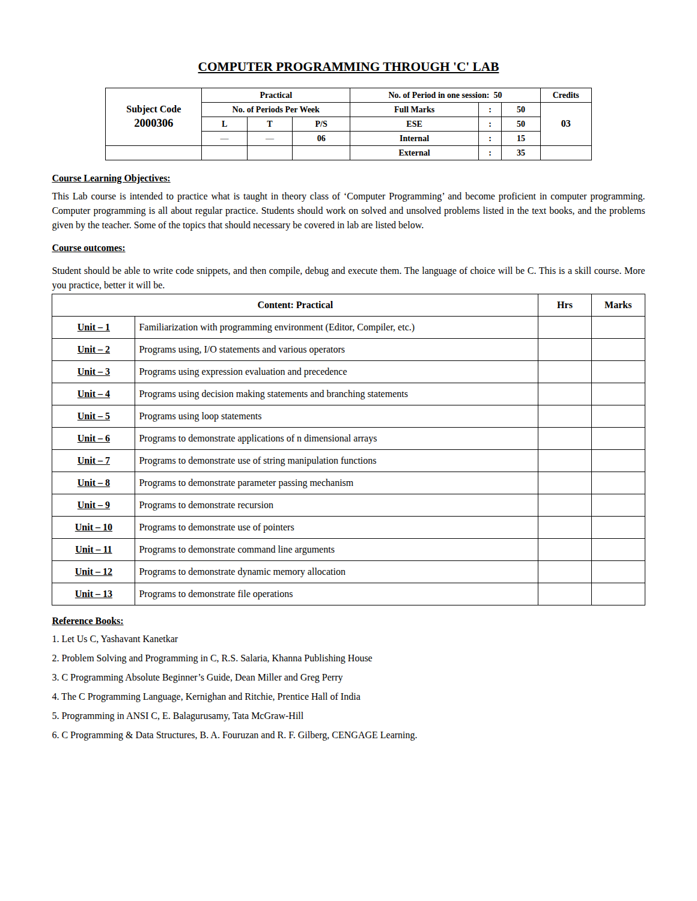COMPUTER PROGRAMMING THROUGH 'C' LAB
| Subject Code 2000306 | Practical | No. of Period in one session: 50 | Credits |
| No. of Periods Per Week | Full Marks | : | 50 | 03 |
| L | T | P/S | ESE | : | 50 |
| — | — | 06 | Internal | : | 15 |
| | | | | External | : | 35 | |
Course Learning Objectives:
This Lab course is intended to practice what is taught in theory class of ‘Computer Programming’ and become proficient in computer programming. Computer programming is all about regular practice. Students should work on solved and unsolved problems listed in the text books, and the problems given by the teacher. Some of the topics that should necessary be covered in lab are listed below.
Course outcomes:
Student should be able to write code snippets, and then compile, debug and execute them. The language of choice will be C. This is a skill course. More you practice, better it will be.
| Content: Practical | Hrs | Marks |
| --- | --- | --- |
| Unit – 1 | Familiarization with programming environment (Editor, Compiler, etc.) | | |
| Unit – 2 | Programs using, I/O statements and various operators | | |
| Unit – 3 | Programs using expression evaluation and precedence | | |
| Unit – 4 | Programs using decision making statements and branching statements | | |
| Unit – 5 | Programs using loop statements | | |
| Unit – 6 | Programs to demonstrate applications of n dimensional arrays | | |
| Unit – 7 | Programs to demonstrate use of string manipulation functions | | |
| Unit – 8 | Programs to demonstrate parameter passing mechanism | | |
| Unit – 9 | Programs to demonstrate recursion | | |
| Unit – 10 | Programs to demonstrate use of pointers | | |
| Unit – 11 | Programs to demonstrate command line arguments | | |
| Unit – 12 | Programs to demonstrate dynamic memory allocation | | |
| Unit – 13 | Programs to demonstrate file operations | | |
Reference Books:
1. Let Us C, Yashavant Kanetkar
2. Problem Solving and Programming in C, R.S. Salaria, Khanna Publishing House
3. C Programming Absolute Beginner’s Guide, Dean Miller and Greg Perry
4. The C Programming Language, Kernighan and Ritchie, Prentice Hall of India
5. Programming in ANSI C, E. Balagurusamy, Tata McGraw-Hill
6. C Programming & Data Structures, B. A. Fouruzan and R. F. Gilberg, CENGAGE Learning.